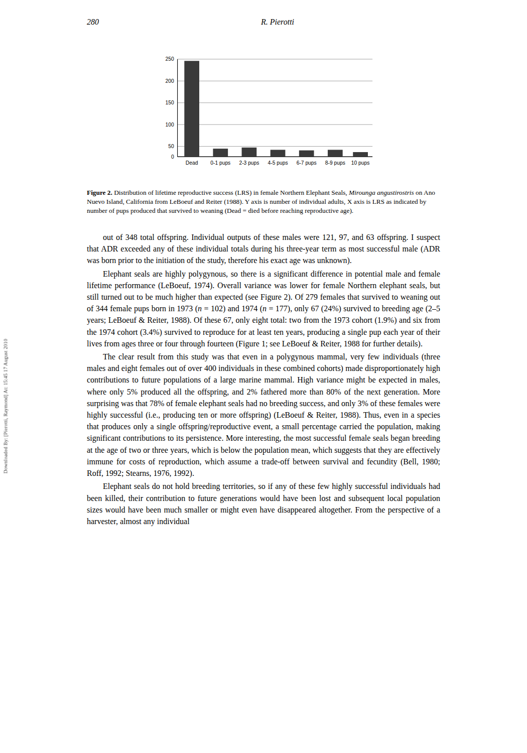Downloaded By: [Pierotti, Raymond] At: 15:45 17 August 2010
280 R. Pierotti
250 200 150 100 50 0 Dead 0-1 pups 2-3 pups 4-5 pups 6-7 pups 8-9 pups 10 pups
Figure 2. Distribution of lifetime reproductive success (LRS) in female Northern Elephant Seals, Mirounga angustirostris on Ano Nuevo Island, California from LeBoeuf and Reiter (1988). Y axis is number of individual adults, X axis is LRS as indicated by number of pups produced that survived to weaning (Dead = died before reaching reproductive age).
out of 348 total offspring. Individual outputs of these males were 121, 97, and 63 offspring. I suspect that ADR exceeded any of these individual totals during his three-year term as most successful male (ADR was born prior to the initiation of the study, therefore his exact age was unknown).
Elephant seals are highly polygynous, so there is a significant difference in potential male and female lifetime performance (LeBoeuf, 1974). Overall variance was lower for female Northern elephant seals, but still turned out to be much higher than expected (see Figure 2). Of 279 females that survived to weaning out of 344 female pups born in 1973 (n = 102) and 1974 (n = 177), only 67 (24%) survived to breeding age (2–5 years; LeBoeuf & Reiter, 1988). Of these 67, only eight total: two from the 1973 cohort (1.9%) and six from the 1974 cohort (3.4%) survived to reproduce for at least ten years, producing a single pup each year of their lives from ages three or four through fourteen (Figure 1; see LeBoeuf & Reiter, 1988 for further details).
The clear result from this study was that even in a polygynous mammal, very few individuals (three males and eight females out of over 400 individuals in these combined cohorts) made disproportionately high contributions to future populations of a large marine mammal. High variance might be expected in males, where only 5% produced all the offspring, and 2% fathered more than 80% of the next generation. More surprising was that 78% of female elephant seals had no breeding success, and only 3% of these females were highly successful (i.e., producing ten or more offspring) (LeBoeuf & Reiter, 1988). Thus, even in a species that produces only a single offspring/reproductive event, a small percentage carried the population, making significant contributions to its persistence. More interesting, the most successful female seals began breeding at the age of two or three years, which is below the population mean, which suggests that they are effectively immune for costs of reproduction, which assume a trade-off between survival and fecundity (Bell, 1980; Roff, 1992; Stearns, 1976, 1992).
Elephant seals do not hold breeding territories, so if any of these few highly successful individuals had been killed, their contribution to future generations would have been lost and subsequent local population sizes would have been much smaller or might even have disappeared altogether. From the perspective of a harvester, almost any individual